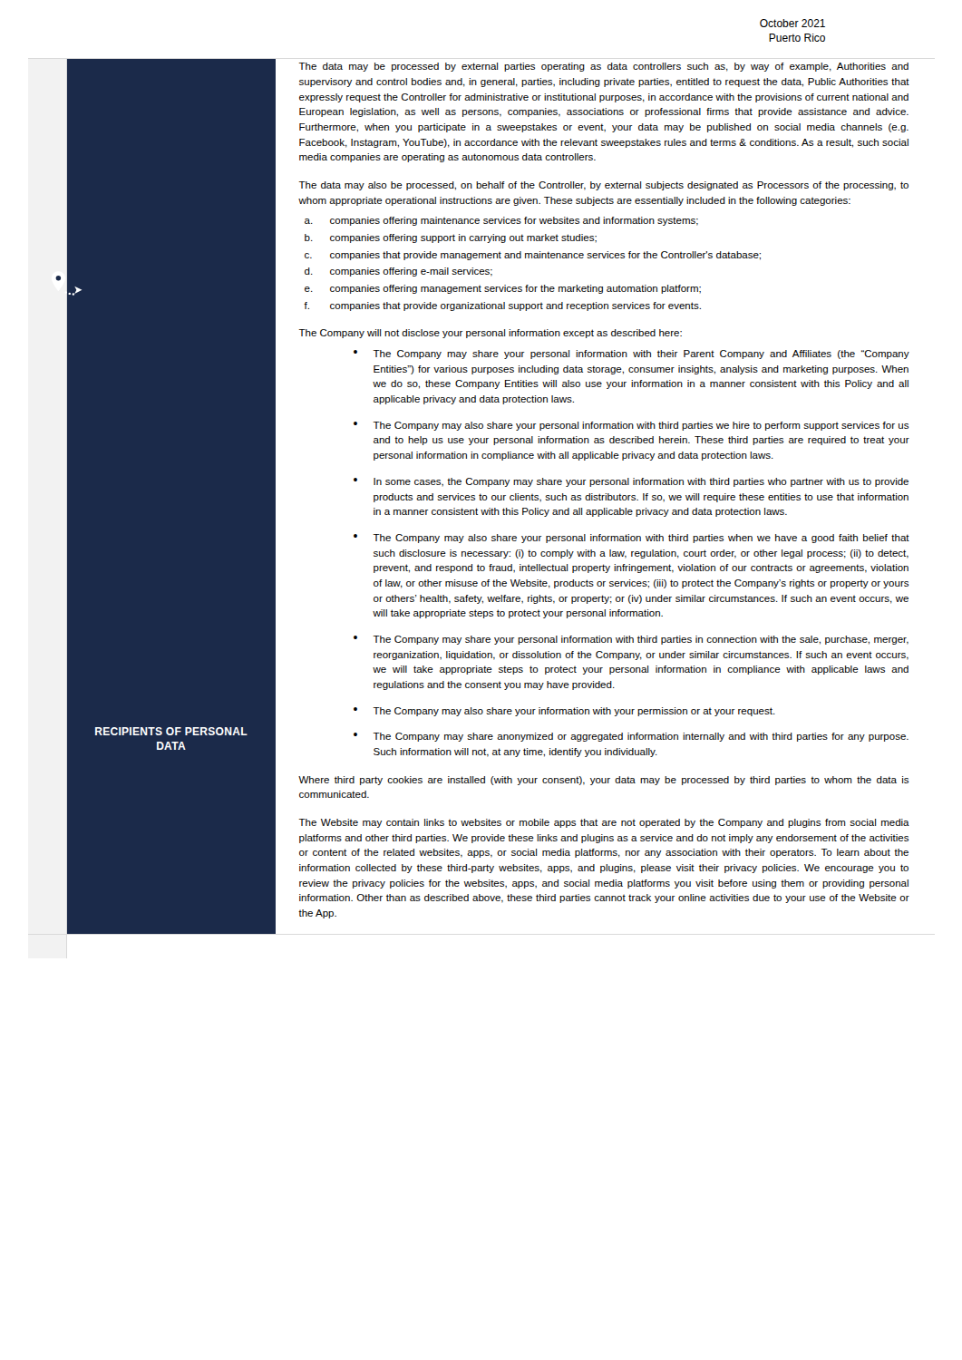October 2021
Puerto Rico
RECIPIENTS OF PERSONAL
DATA
The data may be processed by external parties operating as data controllers such as, by way of example, Authorities and supervisory and control bodies and, in general, parties, including private parties, entitled to request the data, Public Authorities that expressly request the Controller for administrative or institutional purposes, in accordance with the provisions of current national and European legislation, as well as persons, companies, associations or professional firms that provide assistance and advice. Furthermore, when you participate in a sweepstakes or event, your data may be published on social media channels (e.g. Facebook, Instagram, YouTube), in accordance with the relevant sweepstakes rules and terms & conditions. As a result, such social media companies are operating as autonomous data controllers.
The data may also be processed, on behalf of the Controller, by external subjects designated as Processors of the processing, to whom appropriate operational instructions are given. These subjects are essentially included in the following categories:
a. companies offering maintenance services for websites and information systems;
b. companies offering support in carrying out market studies;
c. companies that provide management and maintenance services for the Controller's database;
d. companies offering e-mail services;
e. companies offering management services for the marketing automation platform;
f. companies that provide organizational support and reception services for events.
The Company will not disclose your personal information except as described here:
The Company may share your personal information with their Parent Company and Affiliates (the “Company Entities”) for various purposes including data storage, consumer insights, analysis and marketing purposes. When we do so, these Company Entities will also use your information in a manner consistent with this Policy and all applicable privacy and data protection laws.
The Company may also share your personal information with third parties we hire to perform support services for us and to help us use your personal information as described herein. These third parties are required to treat your personal information in compliance with all applicable privacy and data protection laws.
In some cases, the Company may share your personal information with third parties who partner with us to provide products and services to our clients, such as distributors. If so, we will require these entities to use that information in a manner consistent with this Policy and all applicable privacy and data protection laws.
The Company may also share your personal information with third parties when we have a good faith belief that such disclosure is necessary: (i) to comply with a law, regulation, court order, or other legal process; (ii) to detect, prevent, and respond to fraud, intellectual property infringement, violation of our contracts or agreements, violation of law, or other misuse of the Website, products or services; (iii) to protect the Company’s rights or property or yours or others’ health, safety, welfare, rights, or property; or (iv) under similar circumstances. If such an event occurs, we will take appropriate steps to protect your personal information.
The Company may share your personal information with third parties in connection with the sale, purchase, merger, reorganization, liquidation, or dissolution of the Company, or under similar circumstances. If such an event occurs, we will take appropriate steps to protect your personal information in compliance with applicable laws and regulations and the consent you may have provided.
The Company may also share your information with your permission or at your request.
The Company may share anonymized or aggregated information internally and with third parties for any purpose. Such information will not, at any time, identify you individually.
Where third party cookies are installed (with your consent), your data may be processed by third parties to whom the data is communicated.
The Website may contain links to websites or mobile apps that are not operated by the Company and plugins from social media platforms and other third parties. We provide these links and plugins as a service and do not imply any endorsement of the activities or content of the related websites, apps, or social media platforms, nor any association with their operators. To learn about the information collected by these third-party websites, apps, and plugins, please visit their privacy policies. We encourage you to review the privacy policies for the websites, apps, and social media platforms you visit before using them or providing personal information. Other than as described above, these third parties cannot track your online activities due to your use of the Website or the App.